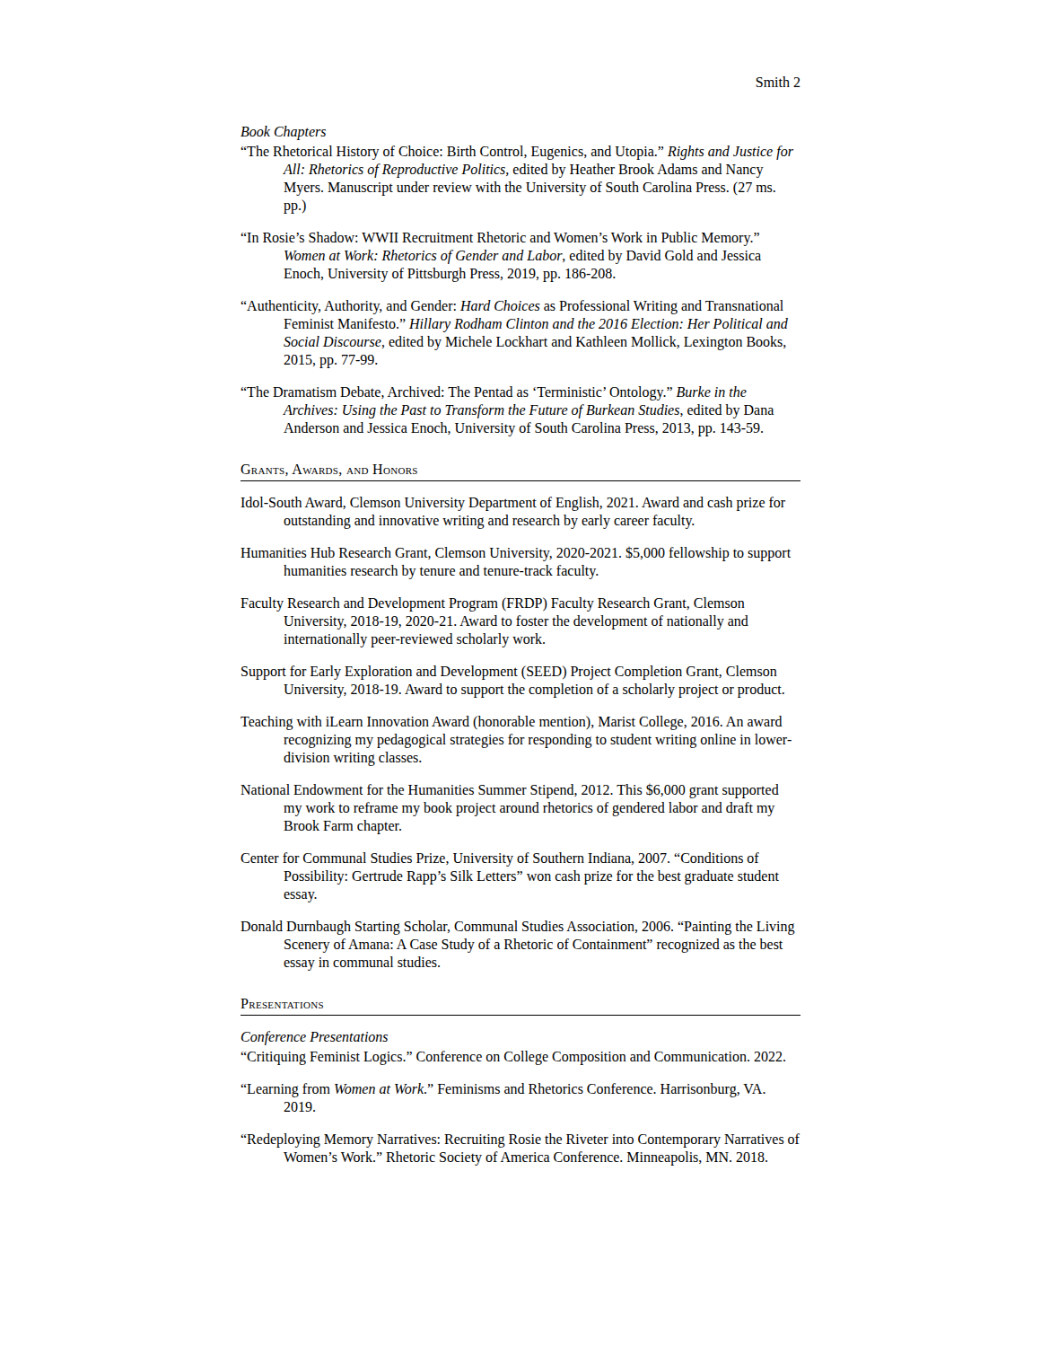Smith 2
Book Chapters
“The Rhetorical History of Choice: Birth Control, Eugenics, and Utopia.” Rights and Justice for All: Rhetorics of Reproductive Politics, edited by Heather Brook Adams and Nancy Myers. Manuscript under review with the University of South Carolina Press. (27 ms. pp.)
“In Rosie’s Shadow: WWII Recruitment Rhetoric and Women’s Work in Public Memory.” Women at Work: Rhetorics of Gender and Labor, edited by David Gold and Jessica Enoch, University of Pittsburgh Press, 2019, pp. 186-208.
“Authenticity, Authority, and Gender: Hard Choices as Professional Writing and Transnational Feminist Manifesto.” Hillary Rodham Clinton and the 2016 Election: Her Political and Social Discourse, edited by Michele Lockhart and Kathleen Mollick, Lexington Books, 2015, pp. 77-99.
“The Dramatism Debate, Archived: The Pentad as ‘Terministic’ Ontology.” Burke in the Archives: Using the Past to Transform the Future of Burkean Studies, edited by Dana Anderson and Jessica Enoch, University of South Carolina Press, 2013, pp. 143-59.
Grants, Awards, and Honors
Idol-South Award, Clemson University Department of English, 2021. Award and cash prize for outstanding and innovative writing and research by early career faculty.
Humanities Hub Research Grant, Clemson University, 2020-2021. $5,000 fellowship to support humanities research by tenure and tenure-track faculty.
Faculty Research and Development Program (FRDP) Faculty Research Grant, Clemson University, 2018-19, 2020-21. Award to foster the development of nationally and internationally peer-reviewed scholarly work.
Support for Early Exploration and Development (SEED) Project Completion Grant, Clemson University, 2018-19. Award to support the completion of a scholarly project or product.
Teaching with iLearn Innovation Award (honorable mention), Marist College, 2016. An award recognizing my pedagogical strategies for responding to student writing online in lower-division writing classes.
National Endowment for the Humanities Summer Stipend, 2012. This $6,000 grant supported my work to reframe my book project around rhetorics of gendered labor and draft my Brook Farm chapter.
Center for Communal Studies Prize, University of Southern Indiana, 2007. “Conditions of Possibility: Gertrude Rapp’s Silk Letters” won cash prize for the best graduate student essay.
Donald Durnbaugh Starting Scholar, Communal Studies Association, 2006. “Painting the Living Scenery of Amana: A Case Study of a Rhetoric of Containment” recognized as the best essay in communal studies.
Presentations
Conference Presentations
“Critiquing Feminist Logics.” Conference on College Composition and Communication. 2022.
“Learning from Women at Work.” Feminisms and Rhetorics Conference. Harrisonburg, VA. 2019.
“Redeploying Memory Narratives: Recruiting Rosie the Riveter into Contemporary Narratives of Women’s Work.” Rhetoric Society of America Conference. Minneapolis, MN. 2018.